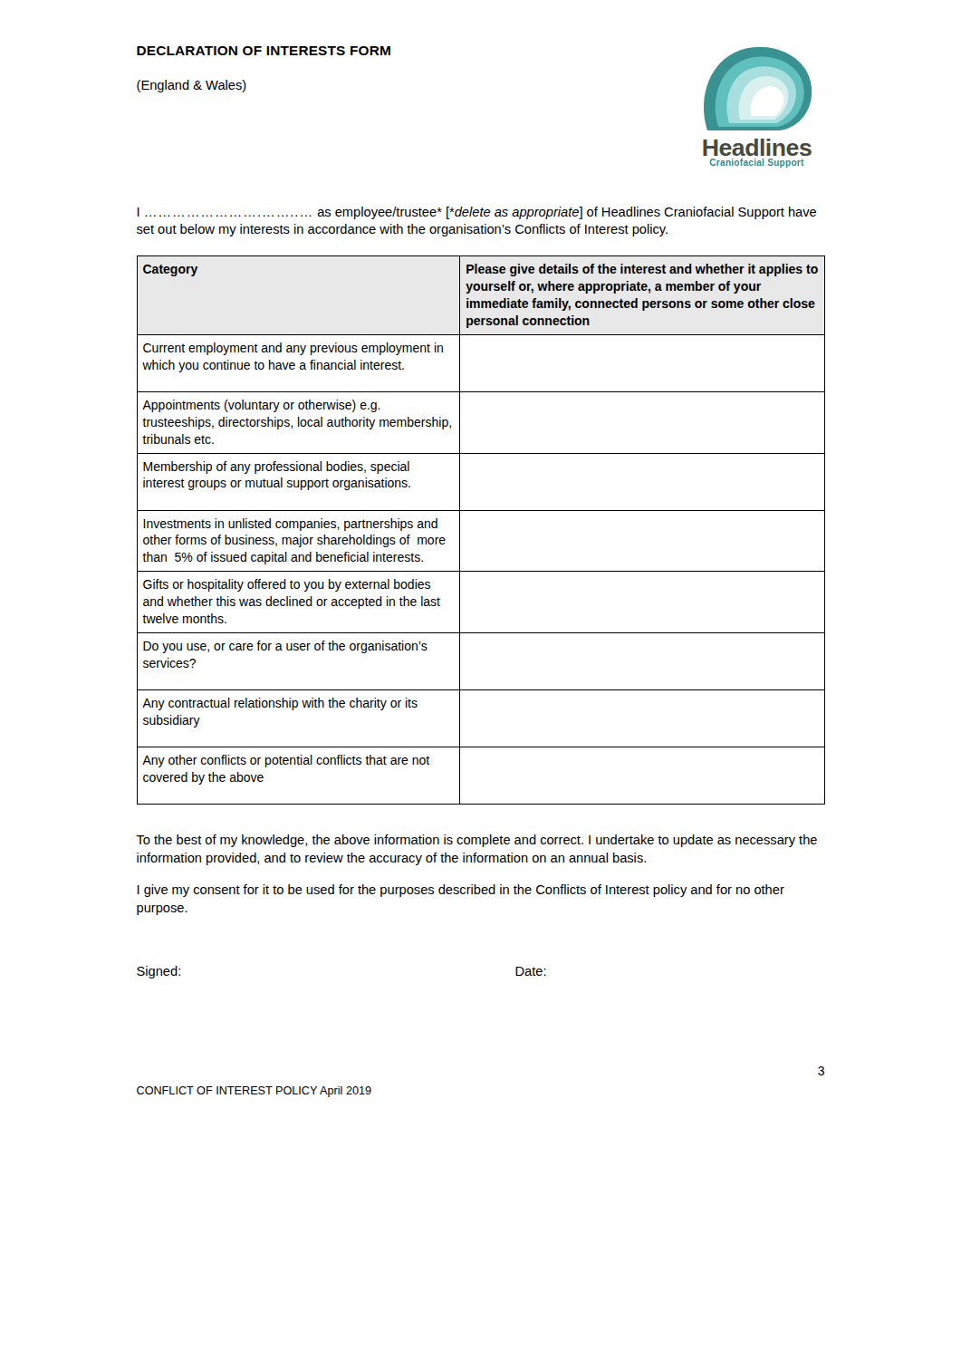DECLARATION OF INTERESTS FORM
(England & Wales)
Headlines
Craniofacial Support
I …………………….……..… as employee/trustee* [*delete as appropriate] of Headlines Craniofacial Support have set out below my interests in accordance with the organisation’s Conflicts of Interest policy.
| Category | Please give details of the interest and whether it applies to yourself or, where appropriate, a member of your immediate family, connected persons or some other close personal connection |
| --- | --- |
| Current employment and any previous employment in which you continue to have a financial interest. | |
| Appointments (voluntary or otherwise) e.g. trusteeships, directorships, local authority membership, tribunals etc. | |
| Membership of any professional bodies, special interest groups or mutual support organisations. | |
| Investments in unlisted companies, partnerships and other forms of business, major shareholdings of more than 5% of issued capital and beneficial interests. | |
| Gifts or hospitality offered to you by external bodies and whether this was declined or accepted in the last twelve months. | |
| Do you use, or care for a user of the organisation’s services? | |
| Any contractual relationship with the charity or its subsidiary | |
| Any other conflicts or potential conflicts that are not covered by the above | |
To the best of my knowledge, the above information is complete and correct. I undertake to update as necessary the information provided, and to review the accuracy of the information on an annual basis.
I give my consent for it to be used for the purposes described in the Conflicts of Interest policy and for no other purpose.
Signed:
Date:
3
CONFLICT OF INTEREST POLICY April 2019